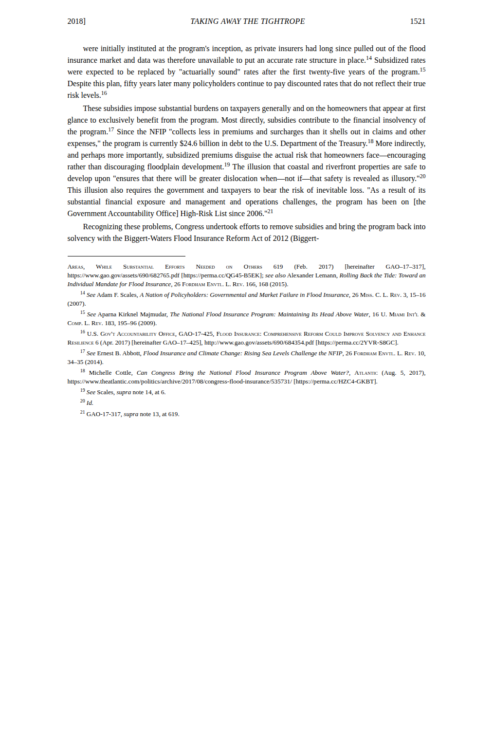2018] Taking Away the Tightrope 1521
were initially instituted at the program's inception, as private insurers had long since pulled out of the flood insurance market and data was therefore unavailable to put an accurate rate structure in place.14 Subsidized rates were expected to be replaced by "actuarially sound" rates after the first twenty-five years of the program.15 Despite this plan, fifty years later many policyholders continue to pay discounted rates that do not reflect their true risk levels.16
These subsidies impose substantial burdens on taxpayers generally and on the homeowners that appear at first glance to exclusively benefit from the program. Most directly, subsidies contribute to the financial insolvency of the program.17 Since the NFIP "collects less in premiums and surcharges than it shells out in claims and other expenses," the program is currently $24.6 billion in debt to the U.S. Department of the Treasury.18 More indirectly, and perhaps more importantly, subsidized premiums disguise the actual risk that homeowners face—encouraging rather than discouraging floodplain development.19 The illusion that coastal and riverfront properties are safe to develop upon "ensures that there will be greater dislocation when—not if—that safety is revealed as illusory."20 This illusion also requires the government and taxpayers to bear the risk of inevitable loss. "As a result of its substantial financial exposure and management and operations challenges, the program has been on [the Government Accountability Office] High-Risk List since 2006."21
Recognizing these problems, Congress undertook efforts to remove subsidies and bring the program back into solvency with the Biggert-Waters Flood Insurance Reform Act of 2012 (Biggert-
Areas, While Substantial Efforts Needed on Others 619 (Feb. 2017) [hereinafter GAO–17–317], https://www.gao.gov/assets/690/682765.pdf [https://perma.cc/QG45-B5EK]; see also Alexander Lemann, Rolling Back the Tide: Toward an Individual Mandate for Flood Insurance, 26 Fordham Envtl. L. Rev. 166, 168 (2015).
14 See Adam F. Scales, A Nation of Policyholders: Governmental and Market Failure in Flood Insurance, 26 Miss. C. L. Rev. 3, 15–16 (2007).
15 See Aparna Kirknel Majmudar, The National Flood Insurance Program: Maintaining Its Head Above Water, 16 U. Miami Int'l & Comp. L. Rev. 183, 195–96 (2009).
16 U.S. Gov't Accountability Office, GAO-17-425, Flood Insurance: Comprehensive Reform Could Improve Solvency and Enhance Resilience 6 (Apr. 2017) [hereinafter GAO–17–425], http://www.gao.gov/assets/690/684354.pdf [https://perma.cc/2YVR-S8GC].
17 See Ernest B. Abbott, Flood Insurance and Climate Change: Rising Sea Levels Challenge the NFIP, 26 Fordham Envtl. L. Rev. 10, 34–35 (2014).
18 Michelle Cottle, Can Congress Bring the National Flood Insurance Program Above Water?, Atlantic (Aug. 5, 2017), https://www.theatlantic.com/politics/archive/2017/08/congress-flood-insurance/535731/ [https://perma.cc/HZC4-GKBT].
19 See Scales, supra note 14, at 6.
20 Id.
21 GAO-17-317, supra note 13, at 619.